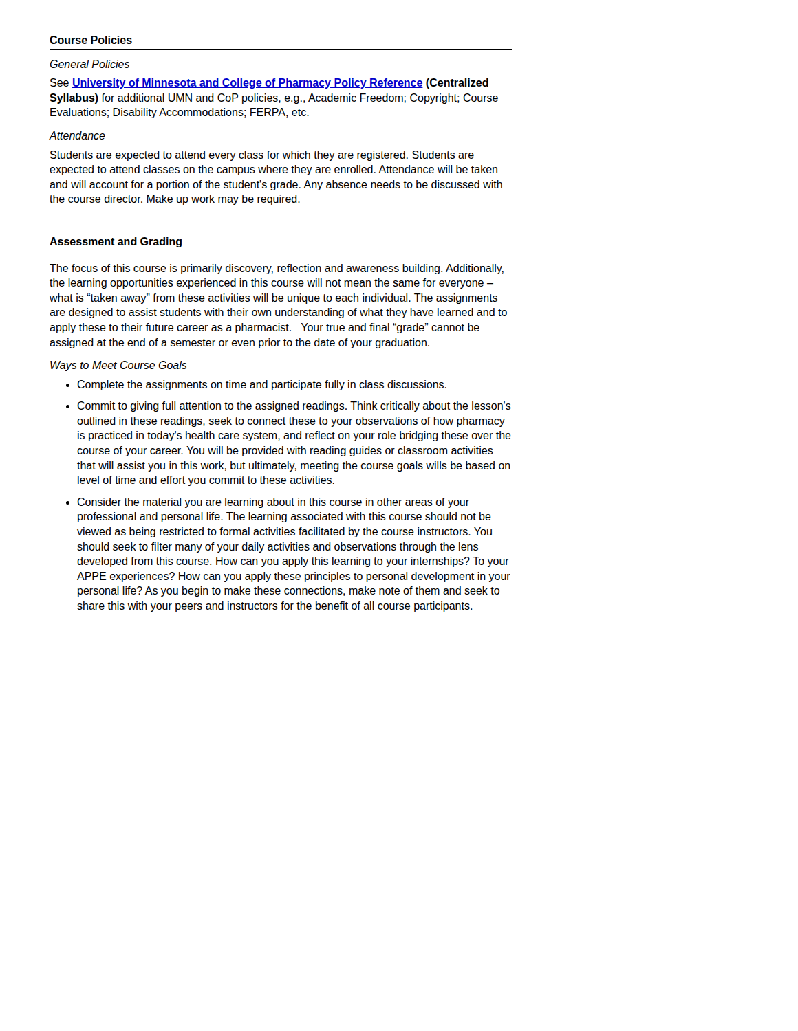Course Policies
General Policies
See University of Minnesota and College of Pharmacy Policy Reference (Centralized Syllabus) for additional UMN and CoP policies, e.g., Academic Freedom; Copyright; Course Evaluations; Disability Accommodations; FERPA, etc.
Attendance
Students are expected to attend every class for which they are registered. Students are expected to attend classes on the campus where they are enrolled. Attendance will be taken and will account for a portion of the student's grade. Any absence needs to be discussed with the course director. Make up work may be required.
Assessment and Grading
The focus of this course is primarily discovery, reflection and awareness building. Additionally, the learning opportunities experienced in this course will not mean the same for everyone – what is “taken away” from these activities will be unique to each individual. The assignments are designed to assist students with their own understanding of what they have learned and to apply these to their future career as a pharmacist. Your true and final “grade” cannot be assigned at the end of a semester or even prior to the date of your graduation.
Ways to Meet Course Goals
Complete the assignments on time and participate fully in class discussions.
Commit to giving full attention to the assigned readings. Think critically about the lesson's outlined in these readings, seek to connect these to your observations of how pharmacy is practiced in today's health care system, and reflect on your role bridging these over the course of your career. You will be provided with reading guides or classroom activities that will assist you in this work, but ultimately, meeting the course goals wills be based on level of time and effort you commit to these activities.
Consider the material you are learning about in this course in other areas of your professional and personal life. The learning associated with this course should not be viewed as being restricted to formal activities facilitated by the course instructors. You should seek to filter many of your daily activities and observations through the lens developed from this course. How can you apply this learning to your internships? To your APPE experiences? How can you apply these principles to personal development in your personal life? As you begin to make these connections, make note of them and seek to share this with your peers and instructors for the benefit of all course participants.